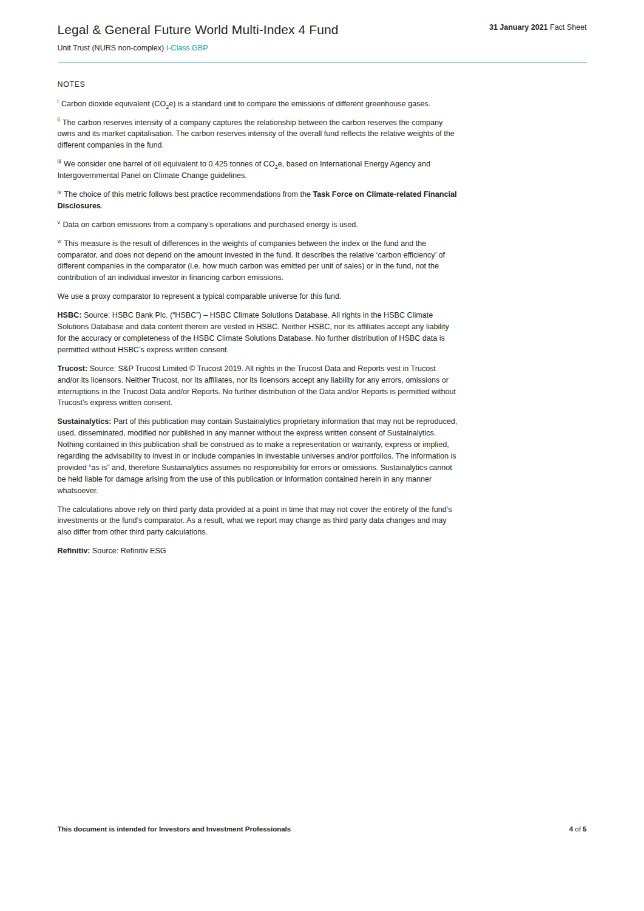Legal & General Future World Multi-Index 4 Fund
Unit Trust (NURS non-complex) I-Class GBP
31 January 2021 Fact Sheet
NOTES
i Carbon dioxide equivalent (CO2e) is a standard unit to compare the emissions of different greenhouse gases.
ii The carbon reserves intensity of a company captures the relationship between the carbon reserves the company owns and its market capitalisation. The carbon reserves intensity of the overall fund reflects the relative weights of the different companies in the fund.
iii We consider one barrel of oil equivalent to 0.425 tonnes of CO2e, based on International Energy Agency and Intergovernmental Panel on Climate Change guidelines.
iv The choice of this metric follows best practice recommendations from the Task Force on Climate-related Financial Disclosures.
v Data on carbon emissions from a company’s operations and purchased energy is used.
vi This measure is the result of differences in the weights of companies between the index or the fund and the comparator, and does not depend on the amount invested in the fund. It describes the relative ‘carbon efficiency’ of different companies in the comparator (i.e. how much carbon was emitted per unit of sales) or in the fund, not the contribution of an individual investor in financing carbon emissions.
We use a proxy comparator to represent a typical comparable universe for this fund.
HSBC: Source: HSBC Bank Plc. (“HSBC”) – HSBC Climate Solutions Database. All rights in the HSBC Climate Solutions Database and data content therein are vested in HSBC. Neither HSBC, nor its affiliates accept any liability for the accuracy or completeness of the HSBC Climate Solutions Database. No further distribution of HSBC data is permitted without HSBC’s express written consent.
Trucost: Source: S&P Trucost Limited © Trucost 2019. All rights in the Trucost Data and Reports vest in Trucost and/or its licensors. Neither Trucost, nor its affiliates, nor its licensors accept any liability for any errors, omissions or interruptions in the Trucost Data and/or Reports. No further distribution of the Data and/or Reports is permitted without Trucost’s express written consent.
Sustainalytics: Part of this publication may contain Sustainalytics proprietary information that may not be reproduced, used, disseminated, modified nor published in any manner without the express written consent of Sustainalytics. Nothing contained in this publication shall be construed as to make a representation or warranty, express or implied, regarding the advisability to invest in or include companies in investable universes and/or portfolios. The information is provided “as is” and, therefore Sustainalytics assumes no responsibility for errors or omissions. Sustainalytics cannot be held liable for damage arising from the use of this publication or information contained herein in any manner whatsoever.
The calculations above rely on third party data provided at a point in time that may not cover the entirety of the fund’s investments or the fund’s comparator. As a result, what we report may change as third party data changes and may also differ from other third party calculations.
Refinitiv: Source: Refinitiv ESG
This document is intended for Investors and Investment Professionals
4 of 5